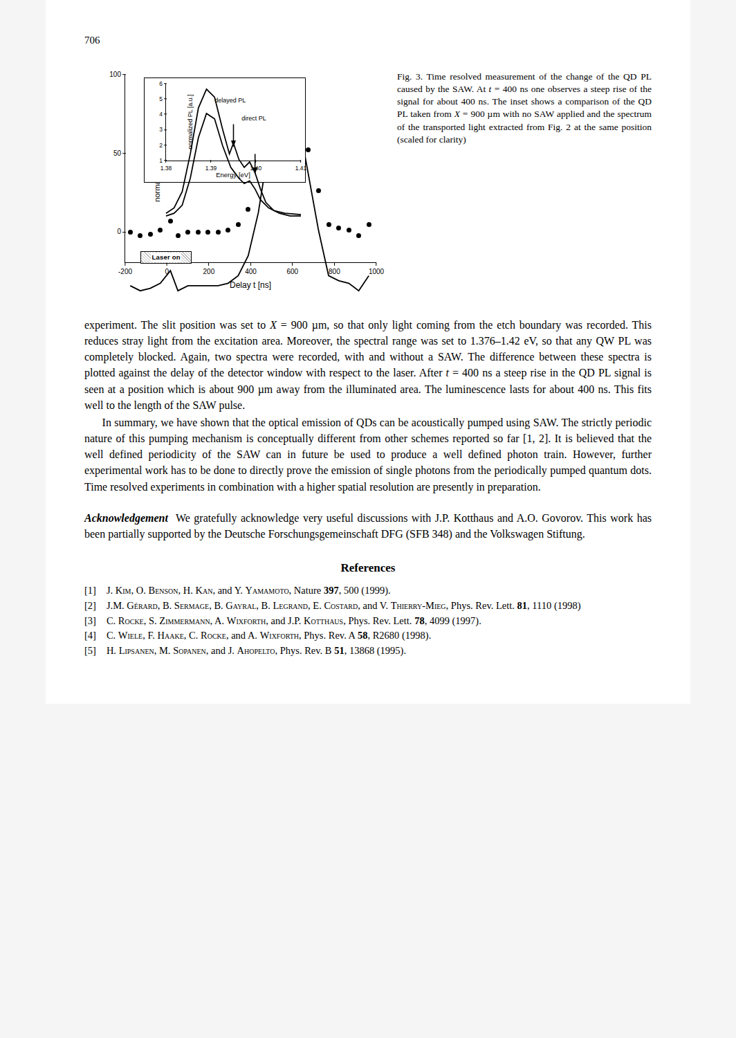706
normalized PL [a.u.]
100
50
0
-200
0
200
400
600
800
1000
Laser on
Delay t [ns]
normalized PL [a.u.]
6
5
4
3
2
1
1.38
1.39
1.40
1.41
delayed PL
direct PL
Energy [eV]
Fig. 3. Time resolved measurement of the change of the QD PL caused by the SAW. At t = 400 ns one observes a steep rise of the signal for about 400 ns. The inset shows a comparison of the QD PL taken from X = 900 µm with no SAW applied and the spectrum of the transported light extracted from Fig. 2 at the same position (scaled for clarity)
experiment. The slit position was set to X = 900 µm, so that only light coming from the etch boundary was recorded. This reduces stray light from the excitation area. Moreover, the spectral range was set to 1.376–1.42 eV, so that any QW PL was completely blocked. Again, two spectra were recorded, with and without a SAW. The difference between these spectra is plotted against the delay of the detector window with respect to the laser. After t = 400 ns a steep rise in the QD PL signal is seen at a position which is about 900 µm away from the illuminated area. The luminescence lasts for about 400 ns. This fits well to the length of the SAW pulse.
In summary, we have shown that the optical emission of QDs can be acoustically pumped using SAW. The strictly periodic nature of this pumping mechanism is conceptually different from other schemes reported so far [1, 2]. It is believed that the well defined periodicity of the SAW can in future be used to produce a well defined photon train. However, further experimental work has to be done to directly prove the emission of single photons from the periodically pumped quantum dots. Time resolved experiments in combination with a higher spatial resolution are presently in preparation.
Acknowledgement We gratefully acknowledge very useful discussions with J.P. Kotthaus and A.O. Govorov. This work has been partially supported by the Deutsche Forschungsgemeinschaft DFG (SFB 348) and the Volkswagen Stiftung.
References
[1] J. Kim, O. Benson, H. Kan, and Y. Yamamoto, Nature 397, 500 (1999).
[2] J.M. Gérard, B. Sermage, B. Gayral, B. Legrand, E. Costard, and V. Thierry-Mieg, Phys. Rev. Lett. 81, 1110 (1998)
[3] C. Rocke, S. Zimmermann, A. Wixforth, and J.P. Kotthaus, Phys. Rev. Lett. 78, 4099 (1997).
[4] C. Wiele, F. Haake, C. Rocke, and A. Wixforth, Phys. Rev. A 58, R2680 (1998).
[5] H. Lipsanen, M. Sopanen, and J. Ahopelto, Phys. Rev. B 51, 13868 (1995).